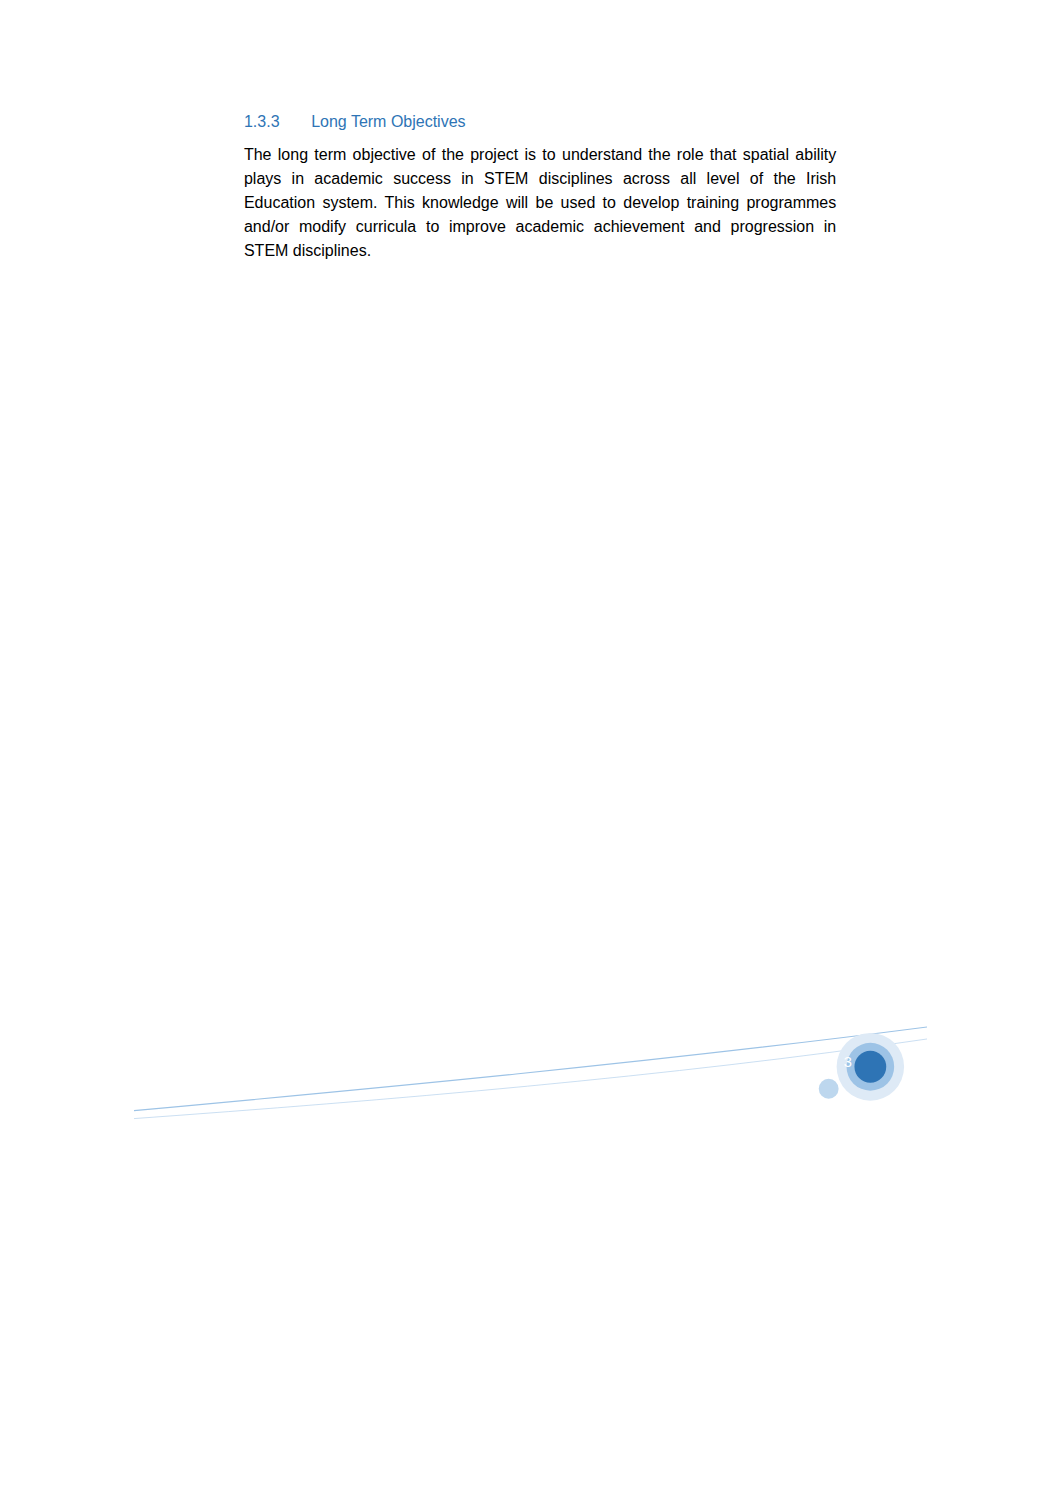1.3.3 Long Term Objectives
The long term objective of the project is to understand the role that spatial ability plays in academic success in STEM disciplines across all level of the Irish Education system. This knowledge will be used to develop training programmes and/or modify curricula to improve academic achievement and progression in STEM disciplines.
3